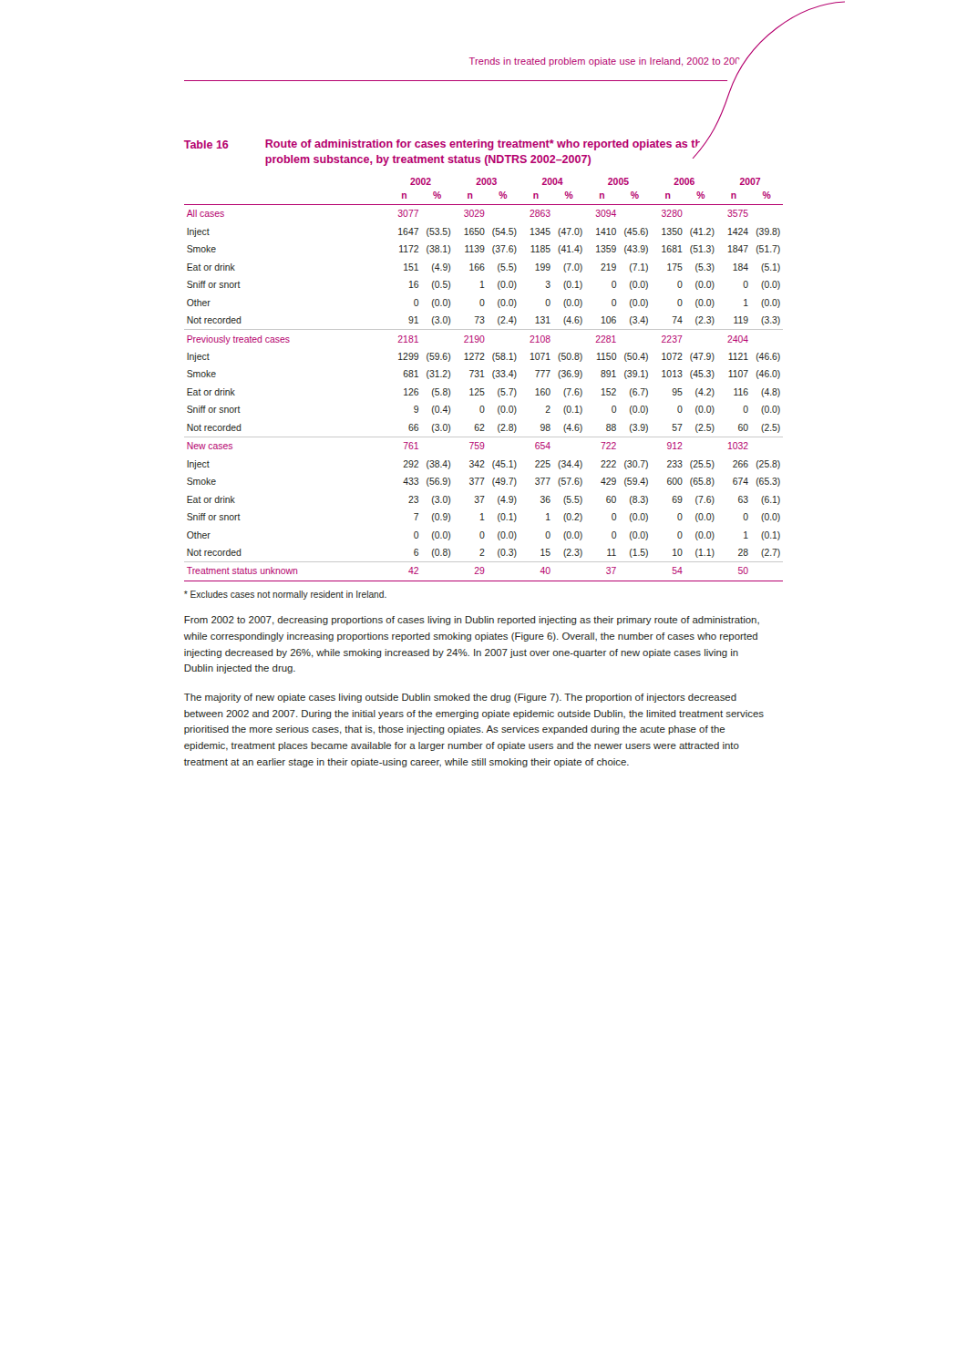Trends in treated problem opiate use in Ireland, 2002 to 2007
23
Table 16
Route of administration for cases entering treatment* who reported opiates as their main problem substance, by treatment status (NDTRS 2002–2007)
| | 2002 | 2003 | 2004 | 2005 | 2006 | 2007 |
| --- | --- | --- | --- | --- | --- | --- |
| | n | % | n | % | n | % | n | % | n | % | n | % |
| All cases | 3077 | | 3029 | | 2863 | | 3094 | | 3280 | | 3575 | |
| Inject | 1647 | (53.5) | 1650 | (54.5) | 1345 | (47.0) | 1410 | (45.6) | 1350 | (41.2) | 1424 | (39.8) |
| Smoke | 1172 | (38.1) | 1139 | (37.6) | 1185 | (41.4) | 1359 | (43.9) | 1681 | (51.3) | 1847 | (51.7) |
| Eat or drink | 151 | (4.9) | 166 | (5.5) | 199 | (7.0) | 219 | (7.1) | 175 | (5.3) | 184 | (5.1) |
| Sniff or snort | 16 | (0.5) | 1 | (0.0) | 3 | (0.1) | 0 | (0.0) | 0 | (0.0) | 0 | (0.0) |
| Other | 0 | (0.0) | 0 | (0.0) | 0 | (0.0) | 0 | (0.0) | 0 | (0.0) | 1 | (0.0) |
| Not recorded | 91 | (3.0) | 73 | (2.4) | 131 | (4.6) | 106 | (3.4) | 74 | (2.3) | 119 | (3.3) |
| Previously treated cases | 2181 | | 2190 | | 2108 | | 2281 | | 2237 | | 2404 | |
| Inject | 1299 | (59.6) | 1272 | (58.1) | 1071 | (50.8) | 1150 | (50.4) | 1072 | (47.9) | 1121 | (46.6) |
| Smoke | 681 | (31.2) | 731 | (33.4) | 777 | (36.9) | 891 | (39.1) | 1013 | (45.3) | 1107 | (46.0) |
| Eat or drink | 126 | (5.8) | 125 | (5.7) | 160 | (7.6) | 152 | (6.7) | 95 | (4.2) | 116 | (4.8) |
| Sniff or snort | 9 | (0.4) | 0 | (0.0) | 2 | (0.1) | 0 | (0.0) | 0 | (0.0) | 0 | (0.0) |
| Not recorded | 66 | (3.0) | 62 | (2.8) | 98 | (4.6) | 88 | (3.9) | 57 | (2.5) | 60 | (2.5) |
| New cases | 761 | | 759 | | 654 | | 722 | | 912 | | 1032 | |
| Inject | 292 | (38.4) | 342 | (45.1) | 225 | (34.4) | 222 | (30.7) | 233 | (25.5) | 266 | (25.8) |
| Smoke | 433 | (56.9) | 377 | (49.7) | 377 | (57.6) | 429 | (59.4) | 600 | (65.8) | 674 | (65.3) |
| Eat or drink | 23 | (3.0) | 37 | (4.9) | 36 | (5.5) | 60 | (8.3) | 69 | (7.6) | 63 | (6.1) |
| Sniff or snort | 7 | (0.9) | 1 | (0.1) | 1 | (0.2) | 0 | (0.0) | 0 | (0.0) | 0 | (0.0) |
| Other | 0 | (0.0) | 0 | (0.0) | 0 | (0.0) | 0 | (0.0) | 0 | (0.0) | 1 | (0.1) |
| Not recorded | 6 | (0.8) | 2 | (0.3) | 15 | (2.3) | 11 | (1.5) | 10 | (1.1) | 28 | (2.7) |
| Treatment status unknown | 42 | | 29 | | 40 | | 37 | | 54 | | 50 | |
* Excludes cases not normally resident in Ireland.
From 2002 to 2007, decreasing proportions of cases living in Dublin reported injecting as their primary route of administration, while correspondingly increasing proportions reported smoking opiates (Figure 6). Overall, the number of cases who reported injecting decreased by 26%, while smoking increased by 24%. In 2007 just over one-quarter of new opiate cases living in Dublin injected the drug.
The majority of new opiate cases living outside Dublin smoked the drug (Figure 7). The proportion of injectors decreased between 2002 and 2007. During the initial years of the emerging opiate epidemic outside Dublin, the limited treatment services prioritised the more serious cases, that is, those injecting opiates. As services expanded during the acute phase of the epidemic, treatment places became available for a larger number of opiate users and the newer users were attracted into treatment at an earlier stage in their opiate-using career, while still smoking their opiate of choice.